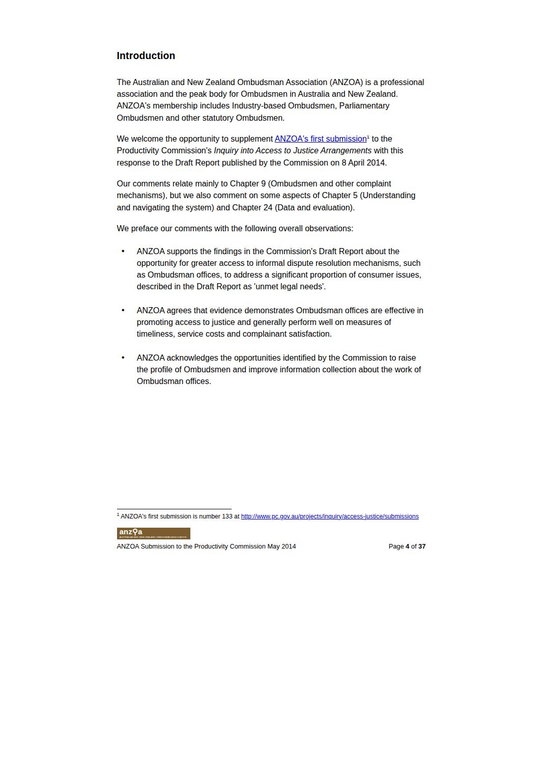Introduction
The Australian and New Zealand Ombudsman Association (ANZOA) is a professional association and the peak body for Ombudsmen in Australia and New Zealand. ANZOA's membership includes Industry-based Ombudsmen, Parliamentary Ombudsmen and other statutory Ombudsmen.
We welcome the opportunity to supplement ANZOA's first submission1 to the Productivity Commission's Inquiry into Access to Justice Arrangements with this response to the Draft Report published by the Commission on 8 April 2014.
Our comments relate mainly to Chapter 9 (Ombudsmen and other complaint mechanisms), but we also comment on some aspects of Chapter 5 (Understanding and navigating the system) and Chapter 24 (Data and evaluation).
We preface our comments with the following overall observations:
ANZOA supports the findings in the Commission's Draft Report about the opportunity for greater access to informal dispute resolution mechanisms, such as Ombudsman offices, to address a significant proportion of consumer issues, described in the Draft Report as 'unmet legal needs'.
ANZOA agrees that evidence demonstrates Ombudsman offices are effective in promoting access to justice and generally perform well on measures of timeliness, service costs and complainant satisfaction.
ANZOA acknowledges the opportunities identified by the Commission to raise the profile of Ombudsmen and improve information collection about the work of Ombudsman offices.
1 ANZOA's first submission is number 133 at http://www.pc.gov.au/projects/inquiry/access-justice/submissions
anz⚲aAUSTRALIAN AND NEW ZEALAND OMBUDSMAN ASSOCIATION ANZOA Submission to the Productivity Commission May 2014
Page 4 of 37